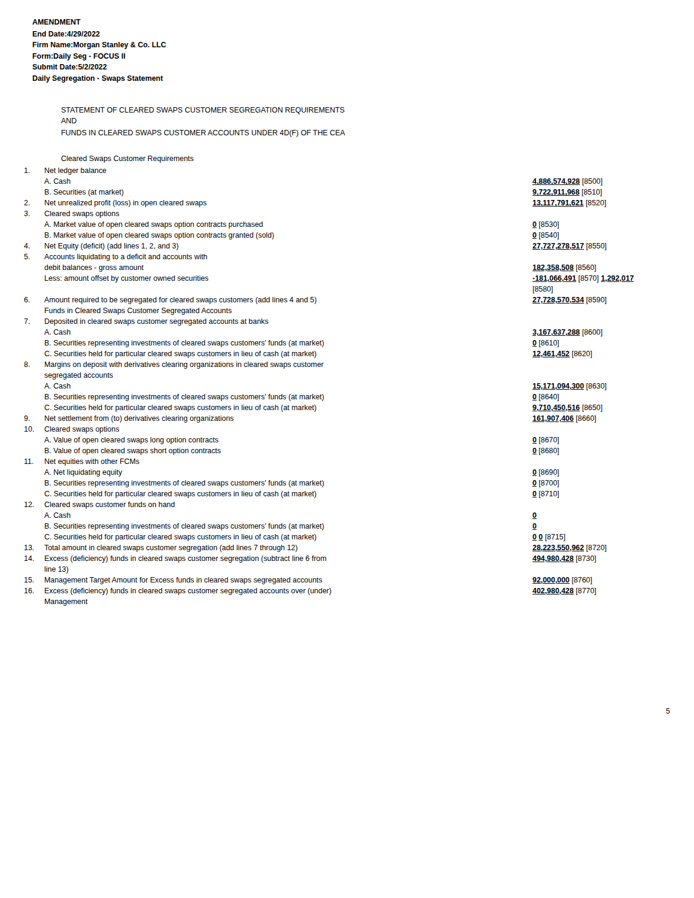AMENDMENT
End Date:4/29/2022
Firm Name:Morgan Stanley & Co. LLC
Form:Daily Seg - FOCUS II
Submit Date:5/2/2022
Daily Segregation - Swaps Statement
STATEMENT OF CLEARED SWAPS CUSTOMER SEGREGATION REQUIREMENTS
AND
FUNDS IN CLEARED SWAPS CUSTOMER ACCOUNTS UNDER 4D(F) OF THE CEA
Cleared Swaps Customer Requirements
| 1. | Net ledger balance | |
| | A. Cash | 4,886,574,928 [8500] |
| | B. Securities (at market) | 9,722,911,968 [8510] |
| 2. | Net unrealized profit (loss) in open cleared swaps | 13,117,791,621 [8520] |
| 3. | Cleared swaps options | |
| | A. Market value of open cleared swaps option contracts purchased | 0 [8530] |
| | B. Market value of open cleared swaps option contracts granted (sold) | 0 [8540] |
| 4. | Net Equity (deficit) (add lines 1, 2, and 3) | 27,727,278,517 [8550] |
| 5. | Accounts liquidating to a deficit and accounts with | |
| | debit balances - gross amount | 182,358,508 [8560] |
| | Less: amount offset by customer owned securities | -181,066,491 [8570] 1,292,017 [8580] |
| 6. | Amount required to be segregated for cleared swaps customers (add lines 4 and 5) | 27,728,570,534 [8590] |
| | Funds in Cleared Swaps Customer Segregated Accounts | |
| 7. | Deposited in cleared swaps customer segregated accounts at banks | |
| | A. Cash | 3,167,637,288 [8600] |
| | B. Securities representing investments of cleared swaps customers' funds (at market) | 0 [8610] |
| | C. Securities held for particular cleared swaps customers in lieu of cash (at market) | 12,461,452 [8620] |
| 8. | Margins on deposit with derivatives clearing organizations in cleared swaps customer | |
| | segregated accounts | |
| | A. Cash | 15,171,094,300 [8630] |
| | B. Securities representing investments of cleared swaps customers' funds (at market) | 0 [8640] |
| | C. Securities held for particular cleared swaps customers in lieu of cash (at market) | 9,710,450,516 [8650] |
| 9. | Net settlement from (to) derivatives clearing organizations | 161,907,406 [8660] |
| 10. | Cleared swaps options | |
| | A. Value of open cleared swaps long option contracts | 0 [8670] |
| | B. Value of open cleared swaps short option contracts | 0 [8680] |
| 11. | Net equities with other FCMs | |
| | A. Net liquidating equity | 0 [8690] |
| | B. Securities representing investments of cleared swaps customers' funds (at market) | 0 [8700] |
| | C. Securities held for particular cleared swaps customers in lieu of cash (at market) | 0 [8710] |
| 12. | Cleared swaps customer funds on hand | |
| | A. Cash | 0 |
| | B. Securities representing investments of cleared swaps customers' funds (at market) | 0 |
| | C. Securities held for particular cleared swaps customers in lieu of cash (at market) | 0 0 [8715] |
| 13. | Total amount in cleared swaps customer segregation (add lines 7 through 12) | 28,223,550,962 [8720] |
| 14. | Excess (deficiency) funds in cleared swaps customer segregation (subtract line 6 from line 13) | 494,980,428 [8730] |
| 15. | Management Target Amount for Excess funds in cleared swaps segregated accounts | 92,000,000 [8760] |
| 16. | Excess (deficiency) funds in cleared swaps customer segregated accounts over (under) Management | 402,980,428 [8770] |
5